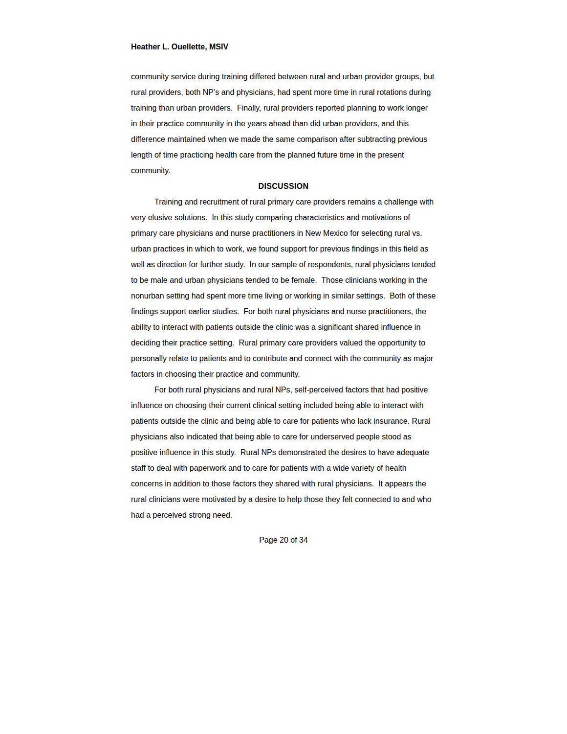Heather L. Ouellette, MSIV
community service during training differed between rural and urban provider groups, but rural providers, both NP’s and physicians, had spent more time in rural rotations during training than urban providers. Finally, rural providers reported planning to work longer in their practice community in the years ahead than did urban providers, and this difference maintained when we made the same comparison after subtracting previous length of time practicing health care from the planned future time in the present community.
DISCUSSION
Training and recruitment of rural primary care providers remains a challenge with very elusive solutions. In this study comparing characteristics and motivations of primary care physicians and nurse practitioners in New Mexico for selecting rural vs. urban practices in which to work, we found support for previous findings in this field as well as direction for further study. In our sample of respondents, rural physicians tended to be male and urban physicians tended to be female. Those clinicians working in the nonurban setting had spent more time living or working in similar settings. Both of these findings support earlier studies. For both rural physicians and nurse practitioners, the ability to interact with patients outside the clinic was a significant shared influence in deciding their practice setting. Rural primary care providers valued the opportunity to personally relate to patients and to contribute and connect with the community as major factors in choosing their practice and community.
For both rural physicians and rural NPs, self-perceived factors that had positive influence on choosing their current clinical setting included being able to interact with patients outside the clinic and being able to care for patients who lack insurance. Rural physicians also indicated that being able to care for underserved people stood as positive influence in this study. Rural NPs demonstrated the desires to have adequate staff to deal with paperwork and to care for patients with a wide variety of health concerns in addition to those factors they shared with rural physicians. It appears the rural clinicians were motivated by a desire to help those they felt connected to and who had a perceived strong need.
Page 20 of 34